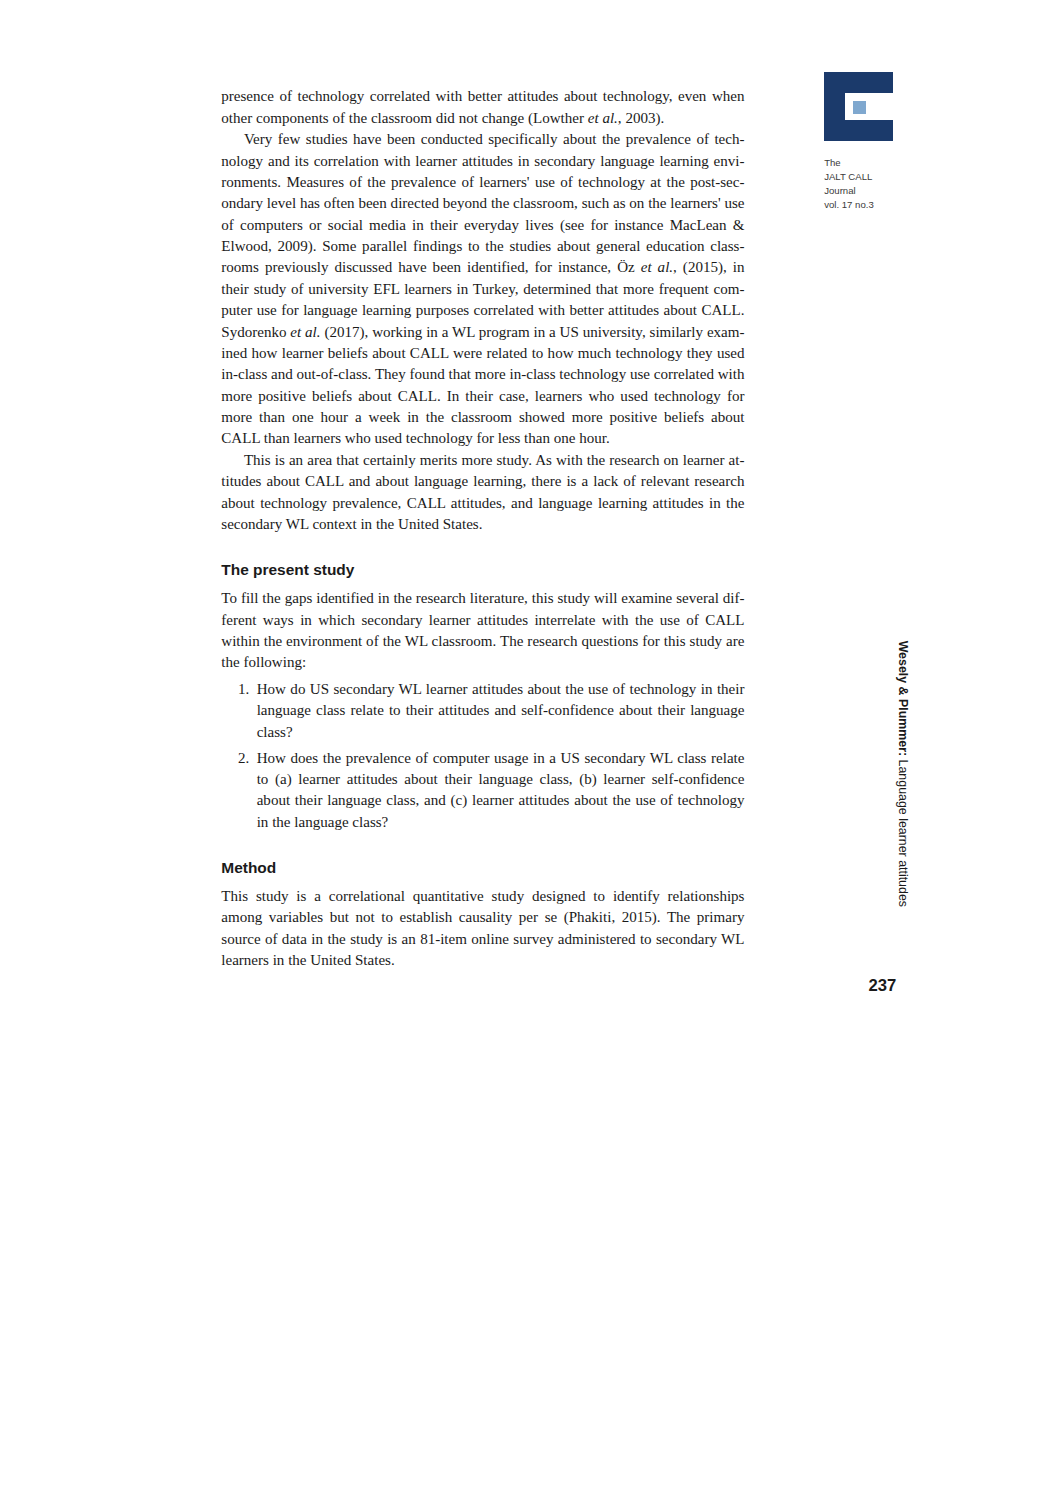The
JALT CALL
Journal
vol. 17 no.3
Wesely & Plummer: Language learner attitudes
237
presence of technology correlated with better attitudes about technology, even when other components of the classroom did not change (Lowther et al., 2003).
Very few studies have been conducted specifically about the prevalence of technology and its correlation with learner attitudes in secondary language learning environments. Measures of the prevalence of learners' use of technology at the post-secondary level has often been directed beyond the classroom, such as on the learners' use of computers or social media in their everyday lives (see for instance MacLean & Elwood, 2009). Some parallel findings to the studies about general education classrooms previously discussed have been identified, for instance, Öz et al., (2015), in their study of university EFL learners in Turkey, determined that more frequent computer use for language learning purposes correlated with better attitudes about CALL. Sydorenko et al. (2017), working in a WL program in a US university, similarly examined how learner beliefs about CALL were related to how much technology they used in-class and out-of-class. They found that more in-class technology use correlated with more positive beliefs about CALL. In their case, learners who used technology for more than one hour a week in the classroom showed more positive beliefs about CALL than learners who used technology for less than one hour.
This is an area that certainly merits more study. As with the research on learner attitudes about CALL and about language learning, there is a lack of relevant research about technology prevalence, CALL attitudes, and language learning attitudes in the secondary WL context in the United States.
The present study
To fill the gaps identified in the research literature, this study will examine several different ways in which secondary learner attitudes interrelate with the use of CALL within the environment of the WL classroom. The research questions for this study are the following:
How do US secondary WL learner attitudes about the use of technology in their language class relate to their attitudes and self-confidence about their language class?
How does the prevalence of computer usage in a US secondary WL class relate to (a) learner attitudes about their language class, (b) learner self-confidence about their language class, and (c) learner attitudes about the use of technology in the language class?
Method
This study is a correlational quantitative study designed to identify relationships among variables but not to establish causality per se (Phakiti, 2015). The primary source of data in the study is an 81-item online survey administered to secondary WL learners in the United States.